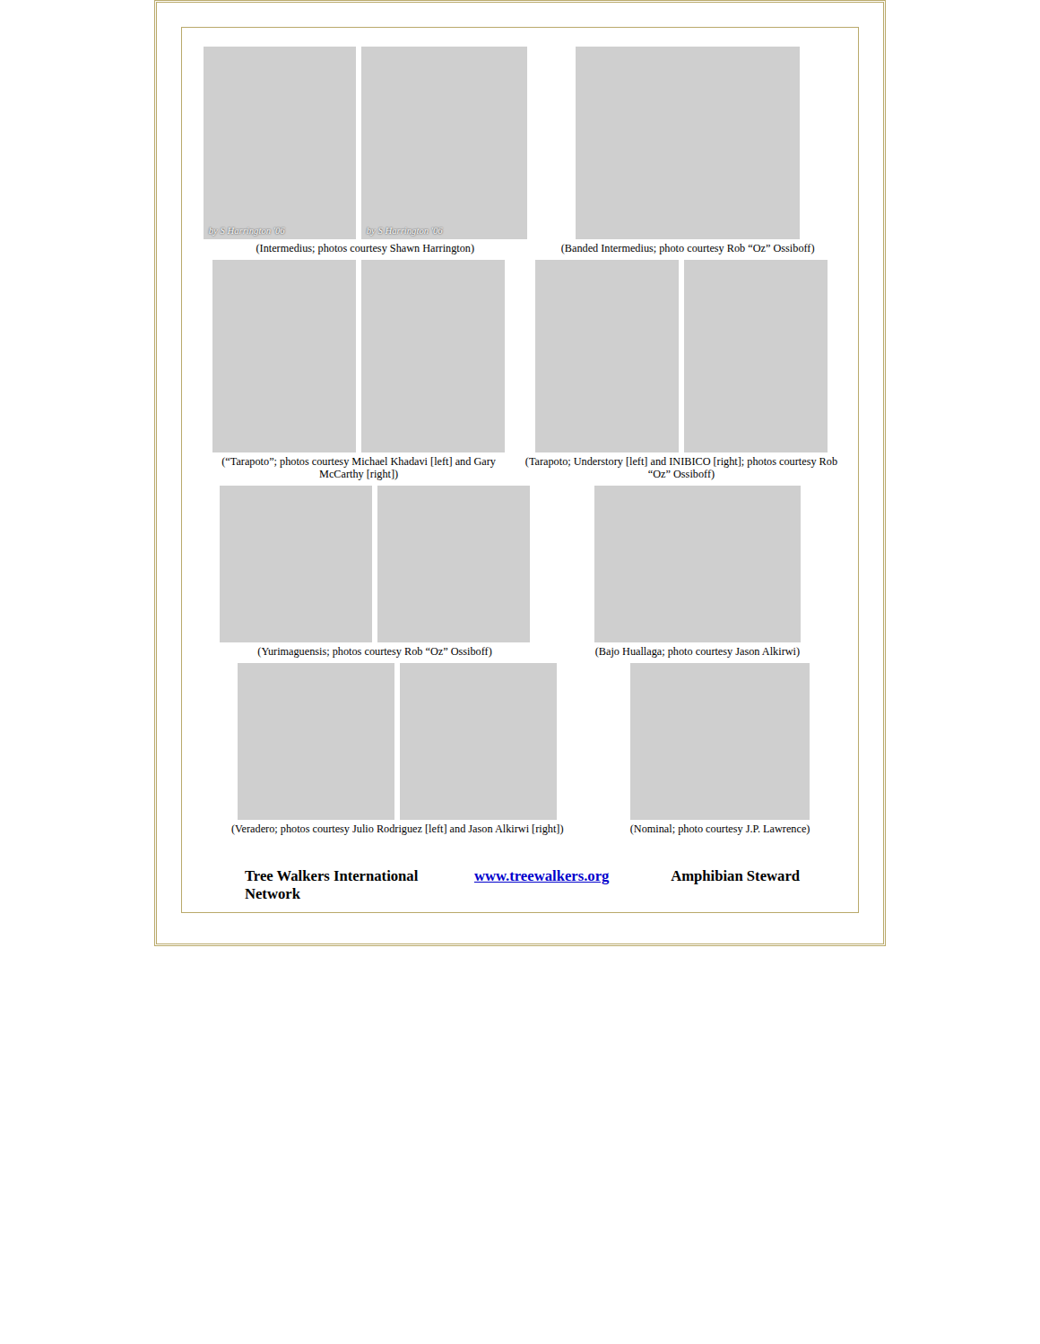by S Harrington '06 by S Harrington '06
(Intermedius; photos courtesy Shawn Harrington)
(Banded Intermedius; photo courtesy Rob “Oz” Ossiboff)
(“Tarapoto”; photos courtesy Michael Khadavi [left] and Gary McCarthy [right])
(Tarapoto; Understory [left] and INIBICO [right]; photos courtesy Rob “Oz” Ossiboff)
(Yurimaguensis; photos courtesy Rob “Oz” Ossiboff)
(Bajo Huallaga; photo courtesy Jason Alkirwi)
(Veradero; photos courtesy Julio Rodriguez [left] and Jason Alkirwi [right])
(Nominal; photo courtesy J.P. Lawrence)
Tree Walkers International
Network
www.treewalkers.org
Amphibian Steward